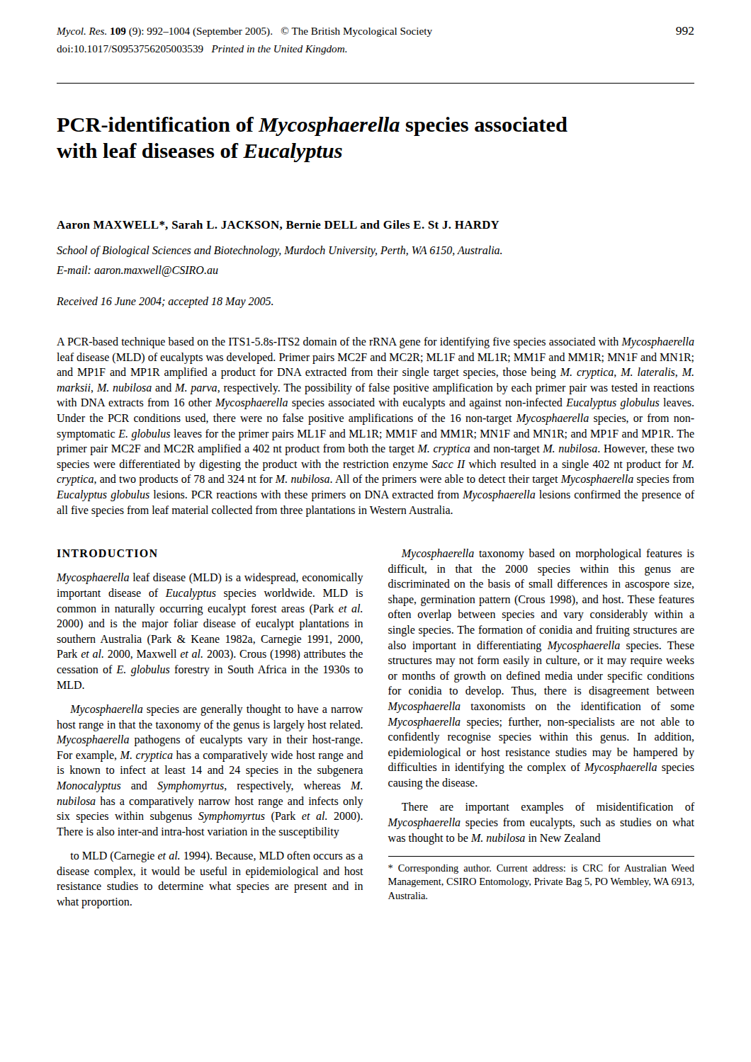Mycol. Res. 109 (9): 992–1004 (September 2005). © The British Mycological Society
992
doi:10.1017/S0953756205003539 Printed in the United Kingdom.
PCR-identification of Mycosphaerella species associated
with leaf diseases of Eucalyptus
Aaron MAXWELL*, Sarah L. JACKSON, Bernie DELL and Giles E. St J. HARDY
School of Biological Sciences and Biotechnology, Murdoch University, Perth, WA 6150, Australia.
E-mail: aaron.maxwell@CSIRO.au
Received 16 June 2004; accepted 18 May 2005.
A PCR-based technique based on the ITS1-5.8s-ITS2 domain of the rRNA gene for identifying five species associated with Mycosphaerella leaf disease (MLD) of eucalypts was developed. Primer pairs MC2F and MC2R; ML1F and ML1R; MM1F and MM1R; MN1F and MN1R; and MP1F and MP1R amplified a product for DNA extracted from their single target species, those being M. cryptica, M. lateralis, M. marksii, M. nubilosa and M. parva, respectively. The possibility of false positive amplification by each primer pair was tested in reactions with DNA extracts from 16 other Mycosphaerella species associated with eucalypts and against non-infected Eucalyptus globulus leaves. Under the PCR conditions used, there were no false positive amplifications of the 16 non-target Mycosphaerella species, or from non-symptomatic E. globulus leaves for the primer pairs ML1F and ML1R; MM1F and MM1R; MN1F and MN1R; and MP1F and MP1R. The primer pair MC2F and MC2R amplified a 402 nt product from both the target M. cryptica and non-target M. nubilosa. However, these two species were differentiated by digesting the product with the restriction enzyme Sacc II which resulted in a single 402 nt product for M. cryptica, and two products of 78 and 324 nt for M. nubilosa. All of the primers were able to detect their target Mycosphaerella species from Eucalyptus globulus lesions. PCR reactions with these primers on DNA extracted from Mycosphaerella lesions confirmed the presence of all five species from leaf material collected from three plantations in Western Australia.
INTRODUCTION
Mycosphaerella leaf disease (MLD) is a widespread, economically important disease of Eucalyptus species worldwide. MLD is common in naturally occurring eucalypt forest areas (Park et al. 2000) and is the major foliar disease of eucalypt plantations in southern Australia (Park & Keane 1982a, Carnegie 1991, 2000, Park et al. 2000, Maxwell et al. 2003). Crous (1998) attributes the cessation of E. globulus forestry in South Africa in the 1930s to MLD.
Mycosphaerella species are generally thought to have a narrow host range in that the taxonomy of the genus is largely host related. Mycosphaerella pathogens of eucalypts vary in their host-range. For example, M. cryptica has a comparatively wide host range and is known to infect at least 14 and 24 species in the subgenera Monocalyptus and Symphomyrtus, respectively, whereas M. nubilosa has a comparatively narrow host range and infects only six species within subgenus Symphomyrtus (Park et al. 2000). There is also inter-and intra-host variation in the susceptibility
to MLD (Carnegie et al. 1994). Because, MLD often occurs as a disease complex, it would be useful in epidemiological and host resistance studies to determine what species are present and in what proportion.
Mycosphaerella taxonomy based on morphological features is difficult, in that the 2000 species within this genus are discriminated on the basis of small differences in ascospore size, shape, germination pattern (Crous 1998), and host. These features often overlap between species and vary considerably within a single species. The formation of conidia and fruiting structures are also important in differentiating Mycosphaerella species. These structures may not form easily in culture, or it may require weeks or months of growth on defined media under specific conditions for conidia to develop. Thus, there is disagreement between Mycosphaerella taxonomists on the identification of some Mycosphaerella species; further, non-specialists are not able to confidently recognise species within this genus. In addition, epidemiological or host resistance studies may be hampered by difficulties in identifying the complex of Mycosphaerella species causing the disease.
There are important examples of misidentification of Mycosphaerella species from eucalypts, such as studies on what was thought to be M. nubilosa in New Zealand
* Corresponding author. Current address: is CRC for Australian Weed Management, CSIRO Entomology, Private Bag 5, PO Wembley, WA 6913, Australia.